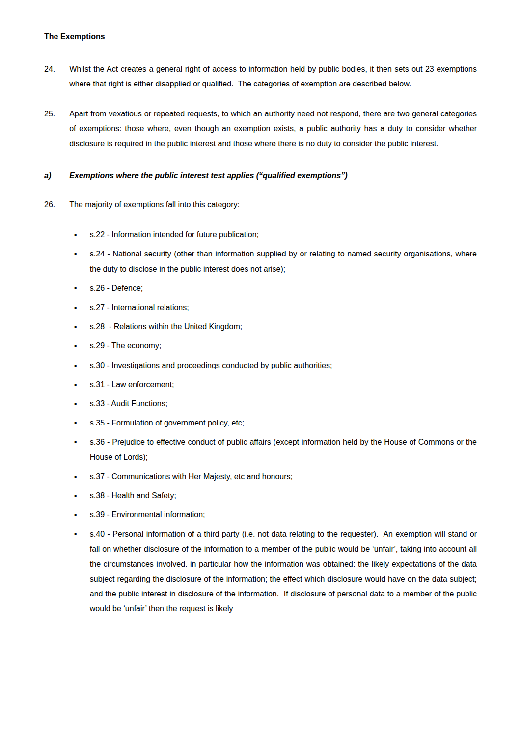The Exemptions
24.
Whilst the Act creates a general right of access to information held by public bodies, it then sets out 23 exemptions where that right is either disapplied or qualified. The categories of exemption are described below.
25.
Apart from vexatious or repeated requests, to which an authority need not respond, there are two general categories of exemptions: those where, even though an exemption exists, a public authority has a duty to consider whether disclosure is required in the public interest and those where there is no duty to consider the public interest.
a) Exemptions where the public interest test applies (“qualified exemptions”)
26.
The majority of exemptions fall into this category:
s.22 - Information intended for future publication;
s.24 - National security (other than information supplied by or relating to named security organisations, where the duty to disclose in the public interest does not arise);
s.26 - Defence;
s.27 - International relations;
s.28 - Relations within the United Kingdom;
s.29 - The economy;
s.30 - Investigations and proceedings conducted by public authorities;
s.31 - Law enforcement;
s.33 - Audit Functions;
s.35 - Formulation of government policy, etc;
s.36 - Prejudice to effective conduct of public affairs (except information held by the House of Commons or the House of Lords);
s.37 - Communications with Her Majesty, etc and honours;
s.38 - Health and Safety;
s.39 - Environmental information;
s.40 - Personal information of a third party (i.e. not data relating to the requester). An exemption will stand or fall on whether disclosure of the information to a member of the public would be ‘unfair’, taking into account all the circumstances involved, in particular how the information was obtained; the likely expectations of the data subject regarding the disclosure of the information; the effect which disclosure would have on the data subject; and the public interest in disclosure of the information. If disclosure of personal data to a member of the public would be ‘unfair’ then the request is likely